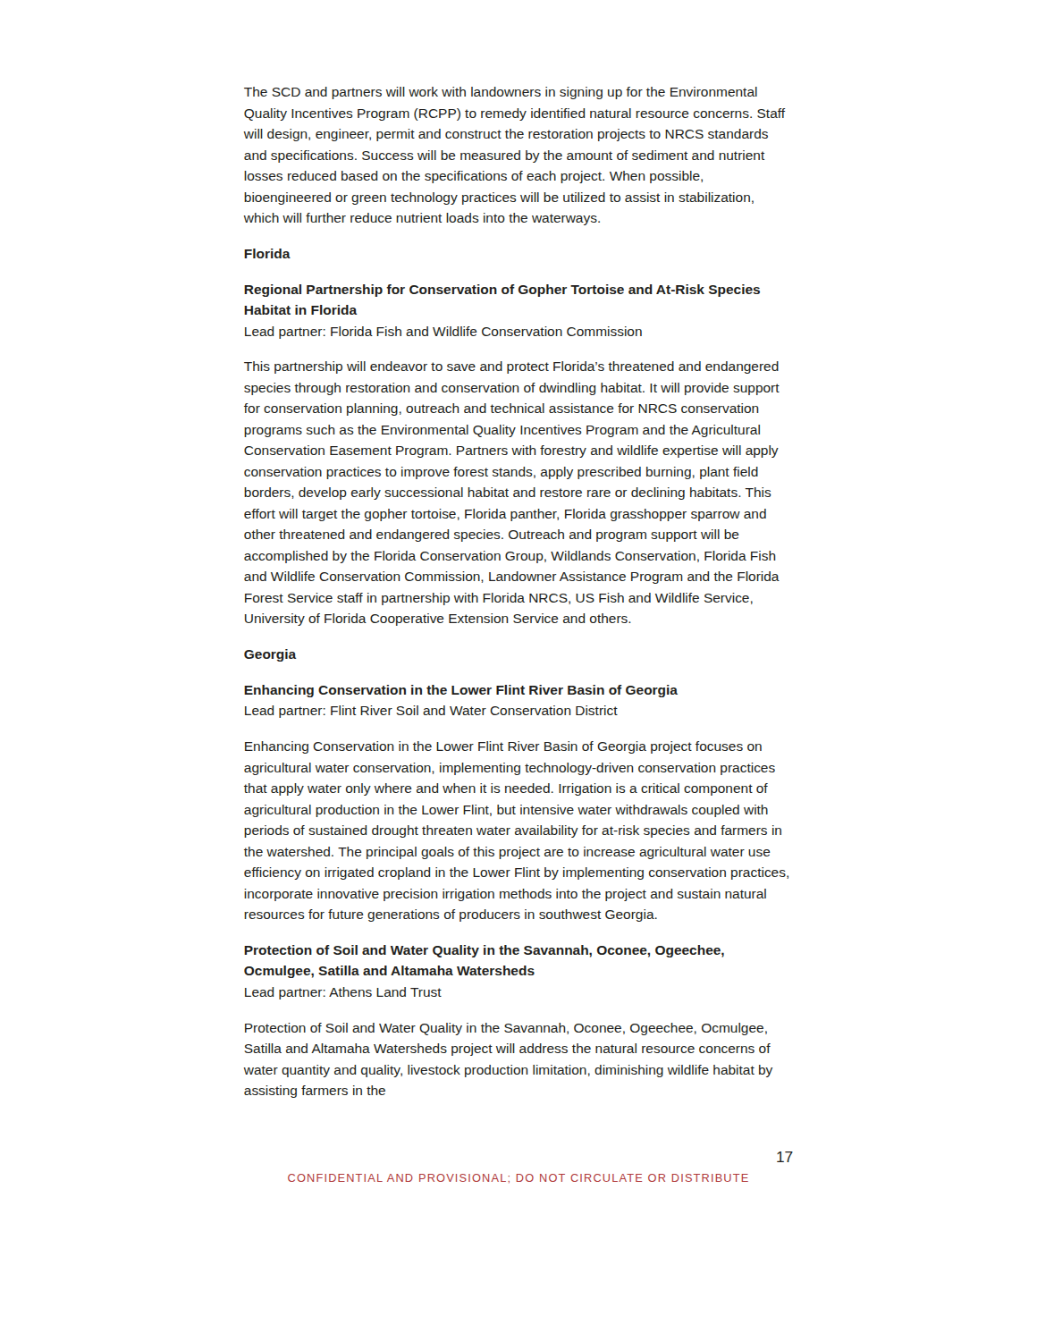The SCD and partners will work with landowners in signing up for the Environmental Quality Incentives Program (RCPP) to remedy identified natural resource concerns. Staff will design, engineer, permit and construct the restoration projects to NRCS standards and specifications. Success will be measured by the amount of sediment and nutrient losses reduced based on the specifications of each project. When possible, bioengineered or green technology practices will be utilized to assist in stabilization, which will further reduce nutrient loads into the waterways.
Florida
Regional Partnership for Conservation of Gopher Tortoise and At-Risk Species
Habitat in Florida
Lead partner: Florida Fish and Wildlife Conservation Commission
This partnership will endeavor to save and protect Florida’s threatened and endangered species through restoration and conservation of dwindling habitat. It will provide support for conservation planning, outreach and technical assistance for NRCS conservation programs such as the Environmental Quality Incentives Program and the Agricultural Conservation Easement Program. Partners with forestry and wildlife expertise will apply conservation practices to improve forest stands, apply prescribed burning, plant field borders, develop early successional habitat and restore rare or declining habitats. This effort will target the gopher tortoise, Florida panther, Florida grasshopper sparrow and other threatened and endangered species. Outreach and program support will be accomplished by the Florida Conservation Group, Wildlands Conservation, Florida Fish and Wildlife Conservation Commission, Landowner Assistance Program and the Florida Forest Service staff in partnership with Florida NRCS, US Fish and Wildlife Service, University of Florida Cooperative Extension Service and others.
Georgia
Enhancing Conservation in the Lower Flint River Basin of Georgia
Lead partner: Flint River Soil and Water Conservation District
Enhancing Conservation in the Lower Flint River Basin of Georgia project focuses on agricultural water conservation, implementing technology-driven conservation practices that apply water only where and when it is needed. Irrigation is a critical component of agricultural production in the Lower Flint, but intensive water withdrawals coupled with periods of sustained drought threaten water availability for at-risk species and farmers in the watershed. The principal goals of this project are to increase agricultural water use efficiency on irrigated cropland in the Lower Flint by implementing conservation practices, incorporate innovative precision irrigation methods into the project and sustain natural resources for future generations of producers in southwest Georgia.
Protection of Soil and Water Quality in the Savannah, Oconee, Ogeechee, Ocmulgee, Satilla and Altamaha Watersheds
Lead partner: Athens Land Trust
Protection of Soil and Water Quality in the Savannah, Oconee, Ogeechee, Ocmulgee, Satilla and Altamaha Watersheds project will address the natural resource concerns of water quantity and quality, livestock production limitation, diminishing wildlife habitat by assisting farmers in the
Confidential and provisional; do not circulate or distribute
17